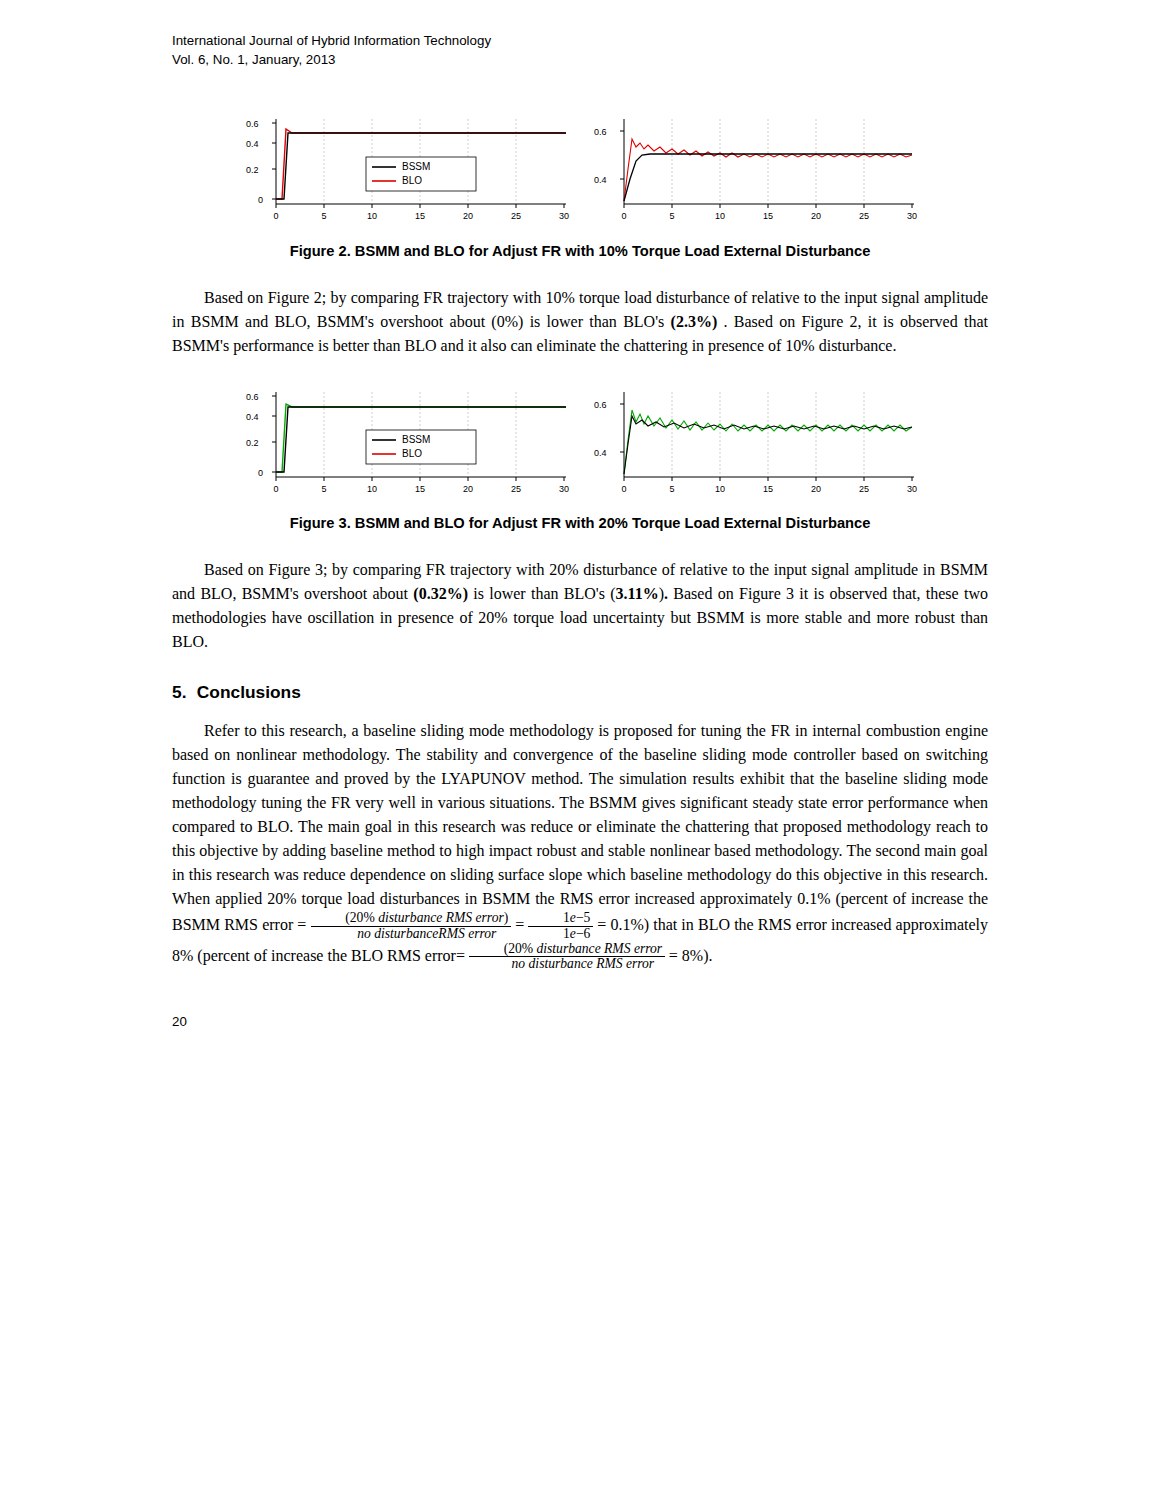International Journal of Hybrid Information Technology
Vol. 6, No. 1, January, 2013
0.6 0.4 0.2 0 0 5 10 15 20 25 30 BSSM BLO 0.6 0.4 0 5 10 15 20 25 30
Figure 2. BSMM and BLO for Adjust FR with 10% Torque Load External Disturbance
Based on Figure 2; by comparing FR trajectory with 10% torque load disturbance of relative to the input signal amplitude in BSMM and BLO, BSMM's overshoot about (0%) is lower than BLO's (2.3%) . Based on Figure 2, it is observed that BSMM's performance is better than BLO and it also can eliminate the chattering in presence of 10% disturbance.
0.6 0.4 0.2 0 0 5 10 15 20 25 30 BSSM BLO 0.6 0.4 0 5 10 15 20 25 30
Figure 3. BSMM and BLO for Adjust FR with 20% Torque Load External Disturbance
Based on Figure 3; by comparing FR trajectory with 20% disturbance of relative to the input signal amplitude in BSMM and BLO, BSMM's overshoot about (0.32%) is lower than BLO's (3.11%). Based on Figure 3 it is observed that, these two methodologies have oscillation in presence of 20% torque load uncertainty but BSMM is more stable and more robust than BLO.
5. Conclusions
Refer to this research, a baseline sliding mode methodology is proposed for tuning the FR in internal combustion engine based on nonlinear methodology. The stability and convergence of the baseline sliding mode controller based on switching function is guarantee and proved by the LYAPUNOV method. The simulation results exhibit that the baseline sliding mode methodology tuning the FR very well in various situations. The BSMM gives significant steady state error performance when compared to BLO. The main goal in this research was reduce or eliminate the chattering that proposed methodology reach to this objective by adding baseline method to high impact robust and stable nonlinear based methodology. The second main goal in this research was reduce dependence on sliding surface slope which baseline methodology do this objective in this research. When applied 20% torque load disturbances in BSMM the RMS error increased approximately 0.1% (percent of increase the BSMM RMS error = (20% disturbance RMS error) no disturbanceRMS error = 1e−51e−6 = 0.1%) that in BLO the RMS error increased approximately 8% (percent of increase the BLO RMS error= (20% disturbance RMS error no disturbance RMS error = 8%).
20